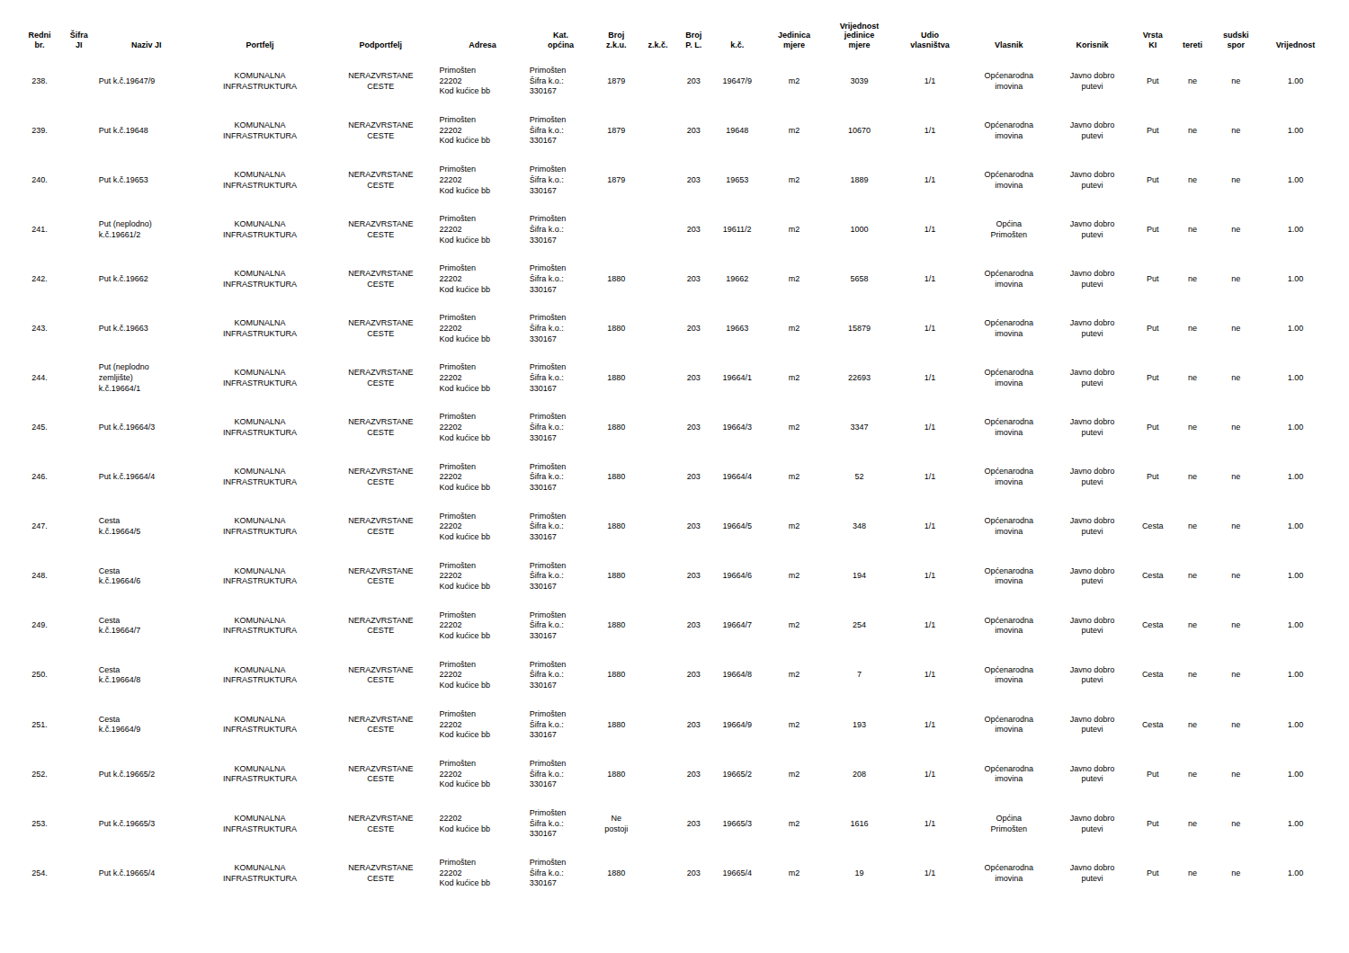| Redni br. | Šifra JI | Naziv JI | Portfelj | Podportfelj | Adresa | Kat. općina | Broj z.k.u. | z.k.č. | Broj P. L. | k.č. | Jedinica mjere | Vrijednost jedinice mjere | Udio vlasništva | Vlasnik | Korisnik | Vrsta KI | tereti | sudski spor | Vrijednost |
| --- | --- | --- | --- | --- | --- | --- | --- | --- | --- | --- | --- | --- | --- | --- | --- | --- | --- | --- | --- |
| 238. | | Put k.č.19647/9 | KOMUNALNA INFRASTRUKTURA | NERAZVRSTANE CESTE | Primošten 22202 Kod kućice bb | Primošten Šifra k.o.: 330167 | 1879 | | 203 | 19647/9 | m2 | 3039 | 1/1 | Općenarodna imovina | Javno dobro putevi | Put | ne | ne | 1.00 |
| 239. | | Put k.č.19648 | KOMUNALNA INFRASTRUKTURA | NERAZVRSTANE CESTE | Primošten 22202 Kod kućice bb | Primošten Šifra k.o.: 330167 | 1879 | | 203 | 19648 | m2 | 10670 | 1/1 | Općenarodna imovina | Javno dobro putevi | Put | ne | ne | 1.00 |
| 240. | | Put k.č.19653 | KOMUNALNA INFRASTRUKTURA | NERAZVRSTANE CESTE | Primošten 22202 Kod kućice bb | Primošten Šifra k.o.: 330167 | 1879 | | 203 | 19653 | m2 | 1889 | 1/1 | Općenarodna imovina | Javno dobro putevi | Put | ne | ne | 1.00 |
| 241. | | Put (neplodno) k.č.19661/2 | KOMUNALNA INFRASTRUKTURA | NERAZVRSTANE CESTE | Primošten 22202 Kod kućice bb | Primošten Šifra k.o.: 330167 | | | 203 | 19611/2 | m2 | 1000 | 1/1 | Općina Primošten | Javno dobro putevi | Put | ne | ne | 1.00 |
| 242. | | Put k.č.19662 | KOMUNALNA INFRASTRUKTURA | NERAZVRSTANE CESTE | Primošten 22202 Kod kućice bb | Primošten Šifra k.o.: 330167 | 1880 | | 203 | 19662 | m2 | 5658 | 1/1 | Općenarodna imovina | Javno dobro putevi | Put | ne | ne | 1.00 |
| 243. | | Put k.č.19663 | KOMUNALNA INFRASTRUKTURA | NERAZVRSTANE CESTE | Primošten 22202 Kod kućice bb | Primošten Šifra k.o.: 330167 | 1880 | | 203 | 19663 | m2 | 15879 | 1/1 | Općenarodna imovina | Javno dobro putevi | Put | ne | ne | 1.00 |
| 244. | | Put (neplodno zemljište) k.č.19664/1 | KOMUNALNA INFRASTRUKTURA | NERAZVRSTANE CESTE | Primošten 22202 Kod kućice bb | Primošten Šifra k.o.: 330167 | 1880 | | 203 | 19664/1 | m2 | 22693 | 1/1 | Općenarodna imovina | Javno dobro putevi | Put | ne | ne | 1.00 |
| 245. | | Put k.č.19664/3 | KOMUNALNA INFRASTRUKTURA | NERAZVRSTANE CESTE | Primošten 22202 Kod kućice bb | Primošten Šifra k.o.: 330167 | 1880 | | 203 | 19664/3 | m2 | 3347 | 1/1 | Općenarodna imovina | Javno dobro putevi | Put | ne | ne | 1.00 |
| 246. | | Put k.č.19664/4 | KOMUNALNA INFRASTRUKTURA | NERAZVRSTANE CESTE | Primošten 22202 Kod kućice bb | Primošten Šifra k.o.: 330167 | 1880 | | 203 | 19664/4 | m2 | 52 | 1/1 | Općenarodna imovina | Javno dobro putevi | Put | ne | ne | 1.00 |
| 247. | | Cesta k.č.19664/5 | KOMUNALNA INFRASTRUKTURA | NERAZVRSTANE CESTE | Primošten 22202 Kod kućice bb | Primošten Šifra k.o.: 330167 | 1880 | | 203 | 19664/5 | m2 | 348 | 1/1 | Općenarodna imovina | Javno dobro putevi | Cesta | ne | ne | 1.00 |
| 248. | | Cesta k.č.19664/6 | KOMUNALNA INFRASTRUKTURA | NERAZVRSTANE CESTE | Primošten 22202 Kod kućice bb | Primošten Šifra k.o.: 330167 | 1880 | | 203 | 19664/6 | m2 | 194 | 1/1 | Općenarodna imovina | Javno dobro putevi | Cesta | ne | ne | 1.00 |
| 249. | | Cesta k.č.19664/7 | KOMUNALNA INFRASTRUKTURA | NERAZVRSTANE CESTE | Primošten 22202 Kod kućice bb | Primošten Šifra k.o.: 330167 | 1880 | | 203 | 19664/7 | m2 | 254 | 1/1 | Općenarodna imovina | Javno dobro putevi | Cesta | ne | ne | 1.00 |
| 250. | | Cesta k.č.19664/8 | KOMUNALNA INFRASTRUKTURA | NERAZVRSTANE CESTE | Primošten 22202 Kod kućice bb | Primošten Šifra k.o.: 330167 | 1880 | | 203 | 19664/8 | m2 | 7 | 1/1 | Općenarodna imovina | Javno dobro putevi | Cesta | ne | ne | 1.00 |
| 251. | | Cesta k.č.19664/9 | KOMUNALNA INFRASTRUKTURA | NERAZVRSTANE CESTE | Primošten 22202 Kod kućice bb | Primošten Šifra k.o.: 330167 | 1880 | | 203 | 19664/9 | m2 | 193 | 1/1 | Općenarodna imovina | Javno dobro putevi | Cesta | ne | ne | 1.00 |
| 252. | | Put k.č.19665/2 | KOMUNALNA INFRASTRUKTURA | NERAZVRSTANE CESTE | Primošten 22202 Kod kućice bb | Primošten Šifra k.o.: 330167 | 1880 | | 203 | 19665/2 | m2 | 208 | 1/1 | Općenarodna imovina | Javno dobro putevi | Put | ne | ne | 1.00 |
| 253. | | Put k.č.19665/3 | KOMUNALNA INFRASTRUKTURA | NERAZVRSTANE CESTE | 22202 Kod kućice bb | Primošten Šifra k.o.: 330167 | Ne postoji | | 203 | 19665/3 | m2 | 1616 | 1/1 | Općina Primošten | Javno dobro putevi | Put | ne | ne | 1.00 |
| 254. | | Put k.č.19665/4 | KOMUNALNA INFRASTRUKTURA | NERAZVRSTANE CESTE | Primošten 22202 Kod kućice bb | Primošten Šifra k.o.: 330167 | 1880 | | 203 | 19665/4 | m2 | 19 | 1/1 | Općenarodna imovina | Javno dobro putevi | Put | ne | ne | 1.00 |